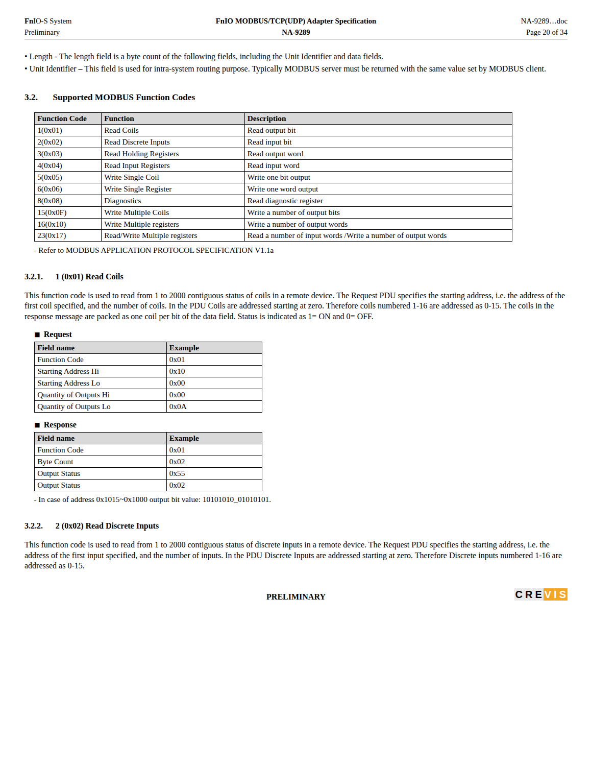| Fn IO-S System | FnIO MODBUS/TCP(UDP) Adapter Specification | NA-9289…doc |
| Preliminary | NA-9289 | Page 20 of 34 |
• Length - The length field is a byte count of the following fields, including the Unit Identifier and data fields.
• Unit Identifier – This field is used for intra-system routing purpose. Typically MODBUS server must be returned with the same value set by MODBUS client.
3.2. Supported MODBUS Function Codes
| Function Code | Function | Description |
| --- | --- | --- |
| 1(0x01) | Read Coils | Read output bit |
| 2(0x02) | Read Discrete Inputs | Read input bit |
| 3(0x03) | Read Holding Registers | Read output word |
| 4(0x04) | Read Input Registers | Read input word |
| 5(0x05) | Write Single Coil | Write one bit output |
| 6(0x06) | Write Single Register | Write one word output |
| 8(0x08) | Diagnostics | Read diagnostic register |
| 15(0x0F) | Write Multiple Coils | Write a number of output bits |
| 16(0x10) | Write Multiple registers | Write a number of output words |
| 23(0x17) | Read/Write Multiple registers | Read a number of input words /Write a number of output words |
- Refer to MODBUS APPLICATION PROTOCOL SPECIFICATION V1.1a
3.2.1. 1 (0x01) Read Coils
This function code is used to read from 1 to 2000 contiguous status of coils in a remote device. The Request PDU specifies the starting address, i.e. the address of the first coil specified, and the number of coils. In the PDU Coils are addressed starting at zero. Therefore coils numbered 1-16 are addressed as 0-15. The coils in the response message are packed as one coil per bit of the data field. Status is indicated as 1= ON and 0= OFF.
■Request
| Field name | Example |
| --- | --- |
| Function Code | 0x01 |
| Starting Address Hi | 0x10 |
| Starting Address Lo | 0x00 |
| Quantity of Outputs Hi | 0x00 |
| Quantity of Outputs Lo | 0x0A |
■Response
| Field name | Example |
| --- | --- |
| Function Code | 0x01 |
| Byte Count | 0x02 |
| Output Status | 0x55 |
| Output Status | 0x02 |
- In case of address 0x1015~0x1000 output bit value: 10101010_01010101.
3.2.2. 2 (0x02) Read Discrete Inputs
This function code is used to read from 1 to 2000 contiguous status of discrete inputs in a remote device. The Request PDU specifies the starting address, i.e. the address of the first input specified, and the number of inputs. In the PDU Discrete Inputs are addressed starting at zero. Therefore Discrete inputs numbered 1-16 are addressed as 0-15.
PRELIMINARY CREVIS